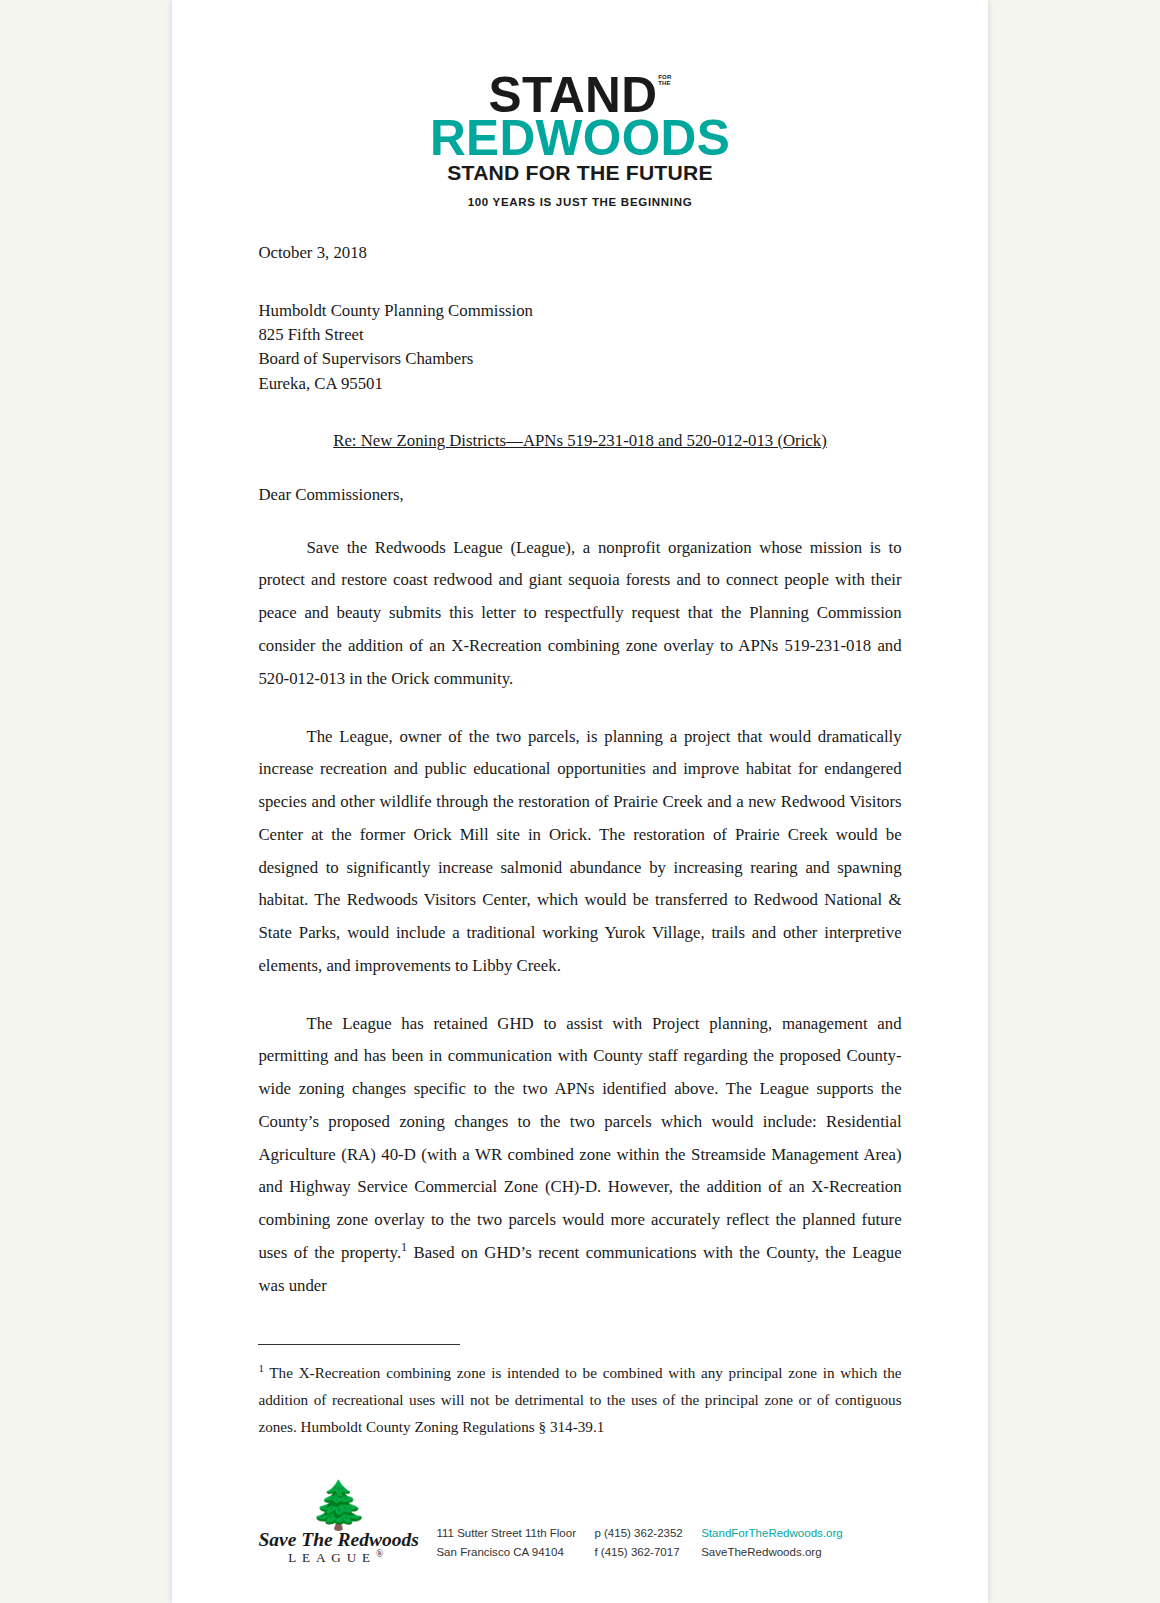STAND FOR
THE REDWOODS STAND FOR THE FUTURE
100 YEARS IS JUST THE BEGINNING
October 3, 2018
Humboldt County Planning Commission 825 Fifth Street Board of Supervisors Chambers Eureka, CA 95501
Re: New Zoning Districts—APNs 519-231-018 and 520-012-013 (Orick)
Dear Commissioners,
Save the Redwoods League (League), a nonprofit organization whose mission is to protect and restore coast redwood and giant sequoia forests and to connect people with their peace and beauty submits this letter to respectfully request that the Planning Commission consider the addition of an X-Recreation combining zone overlay to APNs 519-231-018 and 520-012-013 in the Orick community.
The League, owner of the two parcels, is planning a project that would dramatically increase recreation and public educational opportunities and improve habitat for endangered species and other wildlife through the restoration of Prairie Creek and a new Redwood Visitors Center at the former Orick Mill site in Orick. The restoration of Prairie Creek would be designed to significantly increase salmonid abundance by increasing rearing and spawning habitat. The Redwoods Visitors Center, which would be transferred to Redwood National & State Parks, would include a traditional working Yurok Village, trails and other interpretive elements, and improvements to Libby Creek.
The League has retained GHD to assist with Project planning, management and permitting and has been in communication with County staff regarding the proposed County-wide zoning changes specific to the two APNs identified above. The League supports the County’s proposed zoning changes to the two parcels which would include: Residential Agriculture (RA) 40-D (with a WR combined zone within the Streamside Management Area) and Highway Service Commercial Zone (CH)-D. However, the addition of an X-Recreation combining zone overlay to the two parcels would more accurately reflect the planned future uses of the property.1 Based on GHD’s recent communications with the County, the League was under
1 The X-Recreation combining zone is intended to be combined with any principal zone in which the addition of recreational uses will not be detrimental to the uses of the principal zone or of contiguous zones. Humboldt County Zoning Regulations § 314-39.1
🌲 Save The Redwoods LEAGUE®
111 Sutter Street 11th Floor San Francisco CA 94104
p (415) 362-2352 f (415) 362-7017
StandForTheRedwoods.org SaveTheRedwoods.org